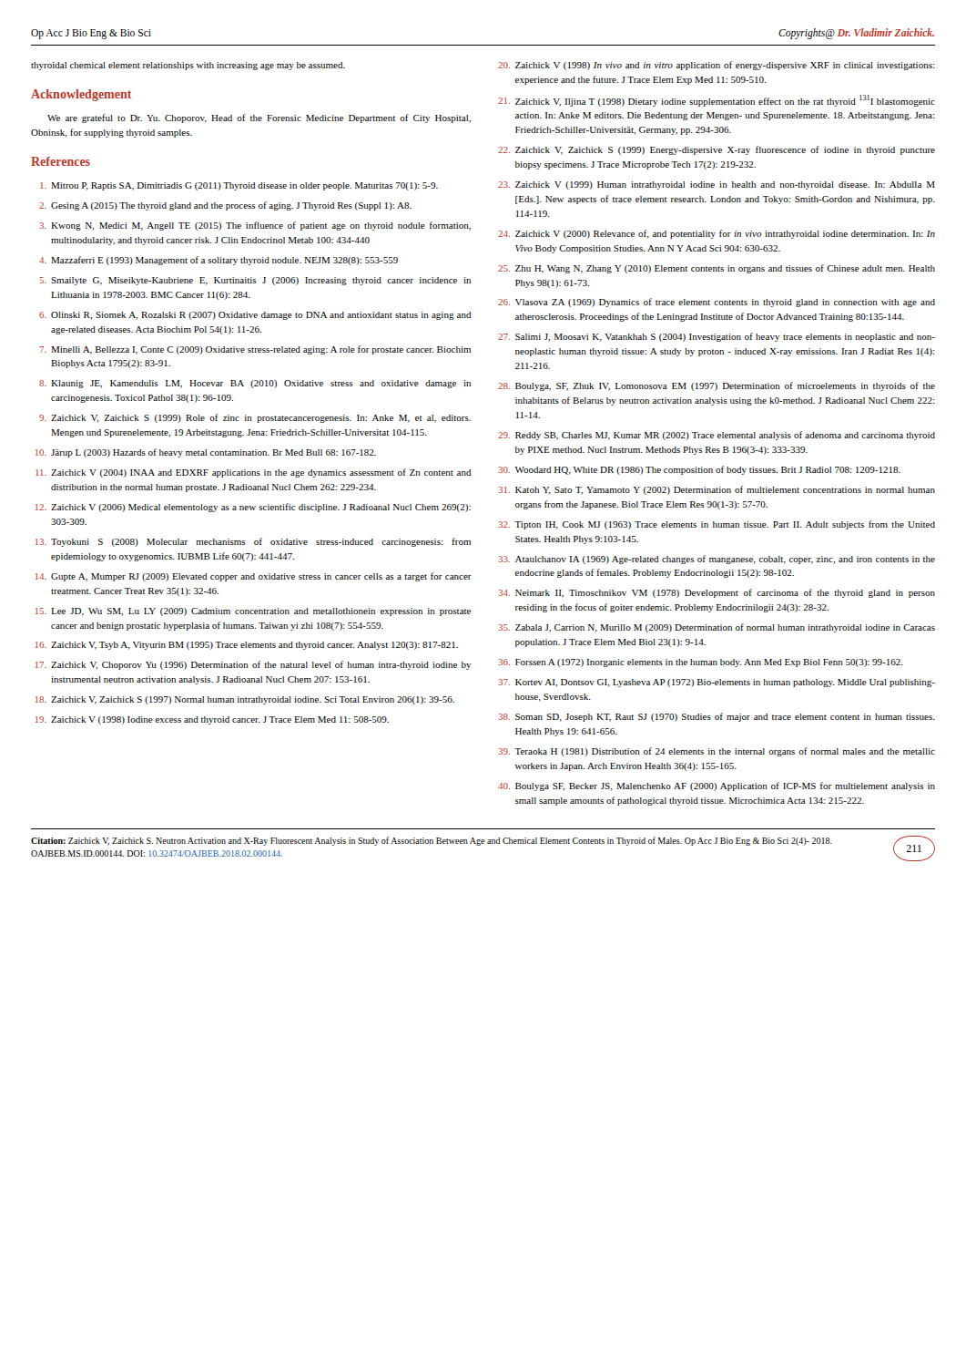Op Acc J Bio Eng & Bio Sci
Copyrights@ Dr. Vladimir Zaichick.
thyroidal chemical element relationships with increasing age may be assumed.
Acknowledgement
We are grateful to Dr. Yu. Choporov, Head of the Forensic Medicine Department of City Hospital, Obninsk, for supplying thyroid samples.
References
Mitrou P, Raptis SA, Dimitriadis G (2011) Thyroid disease in older people. Maturitas 70(1): 5-9.
Gesing A (2015) The thyroid gland and the process of aging. J Thyroid Res (Suppl 1): A8.
Kwong N, Medici M, Angell TE (2015) The influence of patient age on thyroid nodule formation, multinodularity, and thyroid cancer risk. J Clin Endocrinol Metab 100: 434-440
Mazzaferri E (1993) Management of a solitary thyroid nodule. NEJM 328(8): 553-559
Smailyte G, Miseikyte-Kaubriene E, Kurtinaitis J (2006) Increasing thyroid cancer incidence in Lithuania in 1978-2003. BMC Cancer 11(6): 284.
Olinski R, Siomek A, Rozalski R (2007) Oxidative damage to DNA and antioxidant status in aging and age-related diseases. Acta Biochim Pol 54(1): 11-26.
Minelli A, Bellezza I, Conte C (2009) Oxidative stress-related aging: A role for prostate cancer. Biochim Biophys Acta 1795(2): 83-91.
Klaunig JE, Kamendulis LM, Hocevar BA (2010) Oxidative stress and oxidative damage in carcinogenesis. Toxicol Pathol 38(1): 96-109.
Zaichick V, Zaichick S (1999) Role of zinc in prostatecancerogenesis. In: Anke M, et al, editors. Mengen und Spurenelemente, 19 Arbeitstagung. Jena: Friedrich-Schiller-Universitat 104-115.
Järup L (2003) Hazards of heavy metal contamination. Br Med Bull 68: 167-182.
Zaichick V (2004) INAA and EDXRF applications in the age dynamics assessment of Zn content and distribution in the normal human prostate. J Radioanal Nucl Chem 262: 229-234.
Zaichick V (2006) Medical elementology as a new scientific discipline. J Radioanal Nucl Chem 269(2): 303-309.
Toyokuni S (2008) Molecular mechanisms of oxidative stress-induced carcinogenesis: from epidemiology to oxygenomics. IUBMB Life 60(7): 441-447.
Gupte A, Mumper RJ (2009) Elevated copper and oxidative stress in cancer cells as a target for cancer treatment. Cancer Treat Rev 35(1): 32-46.
Lee JD, Wu SM, Lu LY (2009) Cadmium concentration and metallothionein expression in prostate cancer and benign prostatic hyperplasia of humans. Taiwan yi zhi 108(7): 554-559.
Zaichick V, Tsyb A, Vityurin BM (1995) Trace elements and thyroid cancer. Analyst 120(3): 817-821.
Zaichick V, Choporov Yu (1996) Determination of the natural level of human intra-thyroid iodine by instrumental neutron activation analysis. J Radioanal Nucl Chem 207: 153-161.
Zaichick V, Zaichick S (1997) Normal human intrathyroidal iodine. Sci Total Environ 206(1): 39-56.
Zaichick V (1998) Iodine excess and thyroid cancer. J Trace Elem Med 11: 508-509.
Zaichick V (1998) In vivo and in vitro application of energy-dispersive XRF in clinical investigations: experience and the future. J Trace Elem Exp Med 11: 509-510.
Zaichick V, Iljina T (1998) Dietary iodine supplementation effect on the rat thyroid 131I blastomogenic action. In: Anke M editors. Die Bedentung der Mengen- und Spurenelemente. 18. Arbeitstangung. Jena: Friedrich-Schiller-Universität, Germany, pp. 294-306.
Zaichick V, Zaichick S (1999) Energy-dispersive X-ray fluorescence of iodine in thyroid puncture biopsy specimens. J Trace Microprobe Tech 17(2): 219-232.
Zaichick V (1999) Human intrathyroidal iodine in health and non-thyroidal disease. In: Abdulla M [Eds.]. New aspects of trace element research. London and Tokyo: Smith-Gordon and Nishimura, pp. 114-119.
Zaichick V (2000) Relevance of, and potentiality for in vivo intrathyroidal iodine determination. In: In Vivo Body Composition Studies. Ann N Y Acad Sci 904: 630-632.
Zhu H, Wang N, Zhang Y (2010) Element contents in organs and tissues of Chinese adult men. Health Phys 98(1): 61-73.
Vlasova ZA (1969) Dynamics of trace element contents in thyroid gland in connection with age and atherosclerosis. Proceedings of the Leningrad Institute of Doctor Advanced Training 80:135-144.
Salimi J, Moosavi K, Vatankhah S (2004) Investigation of heavy trace elements in neoplastic and non-neoplastic human thyroid tissue: A study by proton - induced X-ray emissions. Iran J Radiat Res 1(4): 211-216.
Boulyga, SF, Zhuk IV, Lomonosova EM (1997) Determination of microelements in thyroids of the inhabitants of Belarus by neutron activation analysis using the k0-method. J Radioanal Nucl Chem 222: 11-14.
Reddy SB, Charles MJ, Kumar MR (2002) Trace elemental analysis of adenoma and carcinoma thyroid by PIXE method. Nucl Instrum. Methods Phys Res B 196(3-4): 333-339.
Woodard HQ, White DR (1986) The composition of body tissues. Brit J Radiol 708: 1209-1218.
Katoh Y, Sato T, Yamamoto Y (2002) Determination of multielement concentrations in normal human organs from the Japanese. Biol Trace Elem Res 90(1-3): 57-70.
Tipton IH, Cook MJ (1963) Trace elements in human tissue. Part II. Adult subjects from the United States. Health Phys 9:103-145.
Ataulchanov IA (1969) Age-related changes of manganese, cobalt, coper, zinc, and iron contents in the endocrine glands of females. Problemy Endocrinologii 15(2): 98-102.
Neimark II, Timoschnikov VM (1978) Development of carcinoma of the thyroid gland in person residing in the focus of goiter endemic. Problemy Endocrinilogii 24(3): 28-32.
Zabala J, Carrion N, Murillo M (2009) Determination of normal human intrathyroidal iodine in Caracas population. J Trace Elem Med Biol 23(1): 9-14.
Forssen A (1972) Inorganic elements in the human body. Ann Med Exp Biol Fenn 50(3): 99-162.
Kortev AI, Dontsov GI, Lyasheva AP (1972) Bio-elements in human pathology. Middle Ural publishing-house, Sverdlovsk.
Soman SD, Joseph KT, Raut SJ (1970) Studies of major and trace element content in human tissues. Health Phys 19: 641-656.
Teraoka H (1981) Distribution of 24 elements in the internal organs of normal males and the metallic workers in Japan. Arch Environ Health 36(4): 155-165.
Boulyga SF, Becker JS, Malenchenko AF (2000) Application of ICP-MS for multielement analysis in small sample amounts of pathological thyroid tissue. Microchimica Acta 134: 215-222.
Citation: Zaichick V, Zaichick S. Neutron Activation and X-Ray Fluorescent Analysis in Study of Association Between Age and Chemical Element Contents in Thyroid of Males. Op Acc J Bio Eng & Bio Sci 2(4)- 2018. OAJBEB.MS.ID.000144. DOI: 10.32474/OAJBEB.2018.02.000144.
211